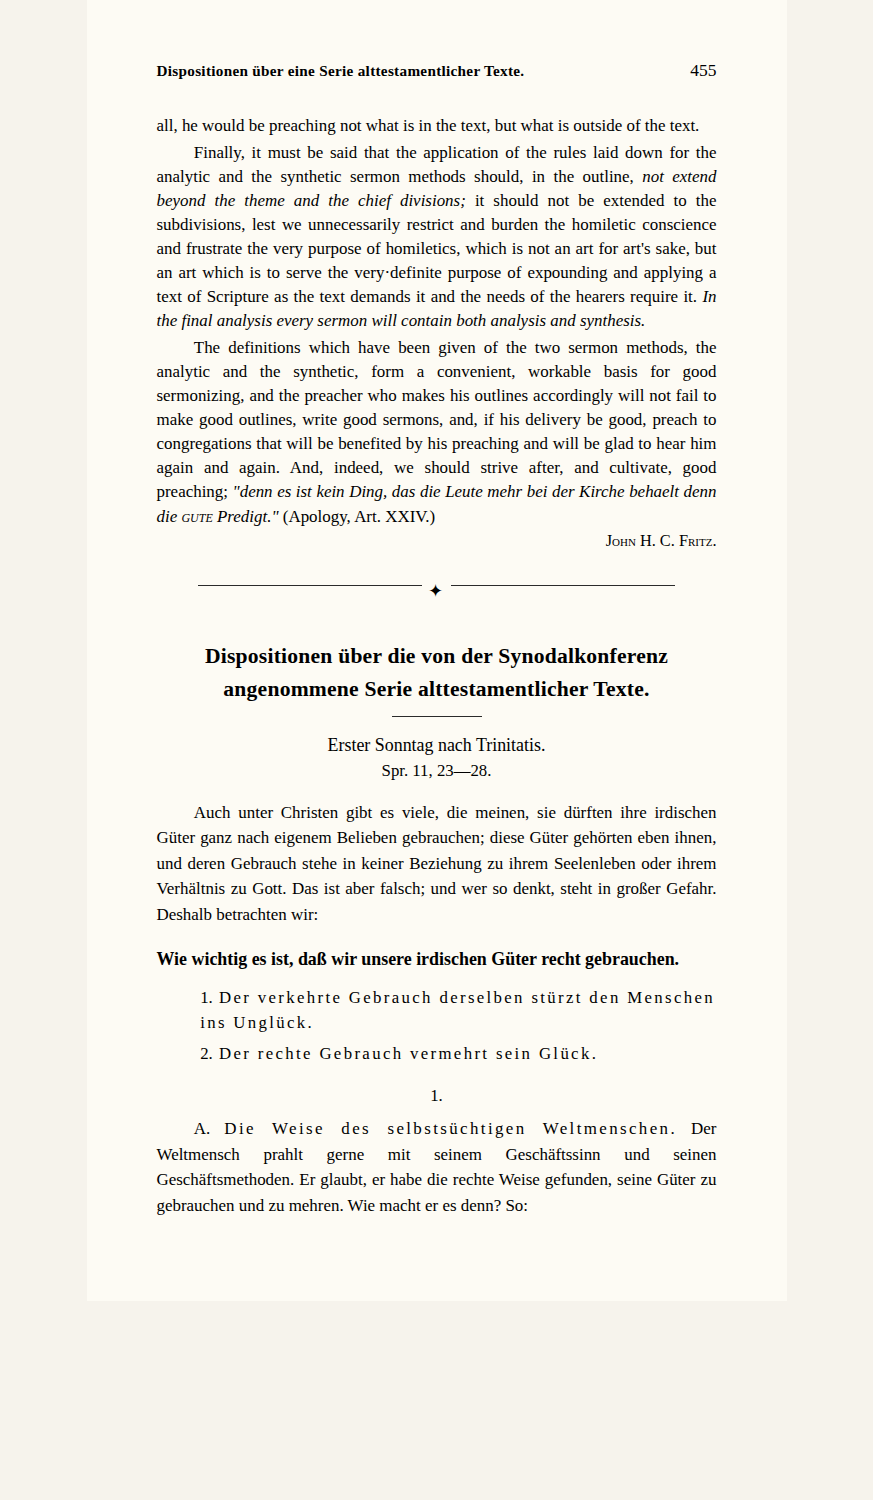Dispositionen über eine Serie alttestamentlicher Texte. 455
all, he would be preaching not what is in the text, but what is outside of the text.
Finally, it must be said that the application of the rules laid down for the analytic and the synthetic sermon methods should, in the outline, not extend beyond the theme and the chief divisions; it should not be extended to the subdivisions, lest we unnecessarily restrict and burden the homiletic conscience and frustrate the very purpose of homiletics, which is not an art for art's sake, but an art which is to serve the very·definite purpose of expounding and applying a text of Scripture as the text demands it and the needs of the hearers require it. In the final analysis every sermon will contain both analysis and synthesis.
The definitions which have been given of the two sermon methods, the analytic and the synthetic, form a convenient, workable basis for good sermonizing, and the preacher who makes his outlines accordingly will not fail to make good outlines, write good sermons, and, if his delivery be good, preach to congregations that will be benefited by his preaching and will be glad to hear him again and again. And, indeed, we should strive after, and cultivate, good preaching; "denn es ist kein Ding, das die Leute mehr bei der Kirche behaelt denn die gute Predigt." (Apology, Art. XXIV.)
John H. C. Fritz.
✦
Dispositionen über die von der Synodalkonferenz
angenommene Serie alttestamentlicher Texte.
Erster Sonntag nach Trinitatis.
Spr. 11, 23—28.
Auch unter Christen gibt es viele, die meinen, sie dürften ihre irdischen Güter ganz nach eigenem Belieben gebrauchen; diese Güter gehörten eben ihnen, und deren Gebrauch stehe in keiner Beziehung zu ihrem Seelenleben oder ihrem Verhältnis zu Gott. Das ist aber falsch; und wer so denkt, steht in großer Gefahr. Deshalb betrachten wir:
Wie wichtig es ist, daß wir unsere irdischen Güter recht gebrauchen.
1. Der verkehrte Gebrauch derselben stürzt den Menschen ins Unglück.
2. Der rechte Gebrauch vermehrt sein Glück.
1.
A. Die Weise des selbstsüchtigen Weltmenschen. Der Weltmensch prahlt gerne mit seinem Geschäftssinn und seinen Geschäftsmethoden. Er glaubt, er habe die rechte Weise gefunden, seine Güter zu gebrauchen und zu mehren. Wie macht er es denn? So: